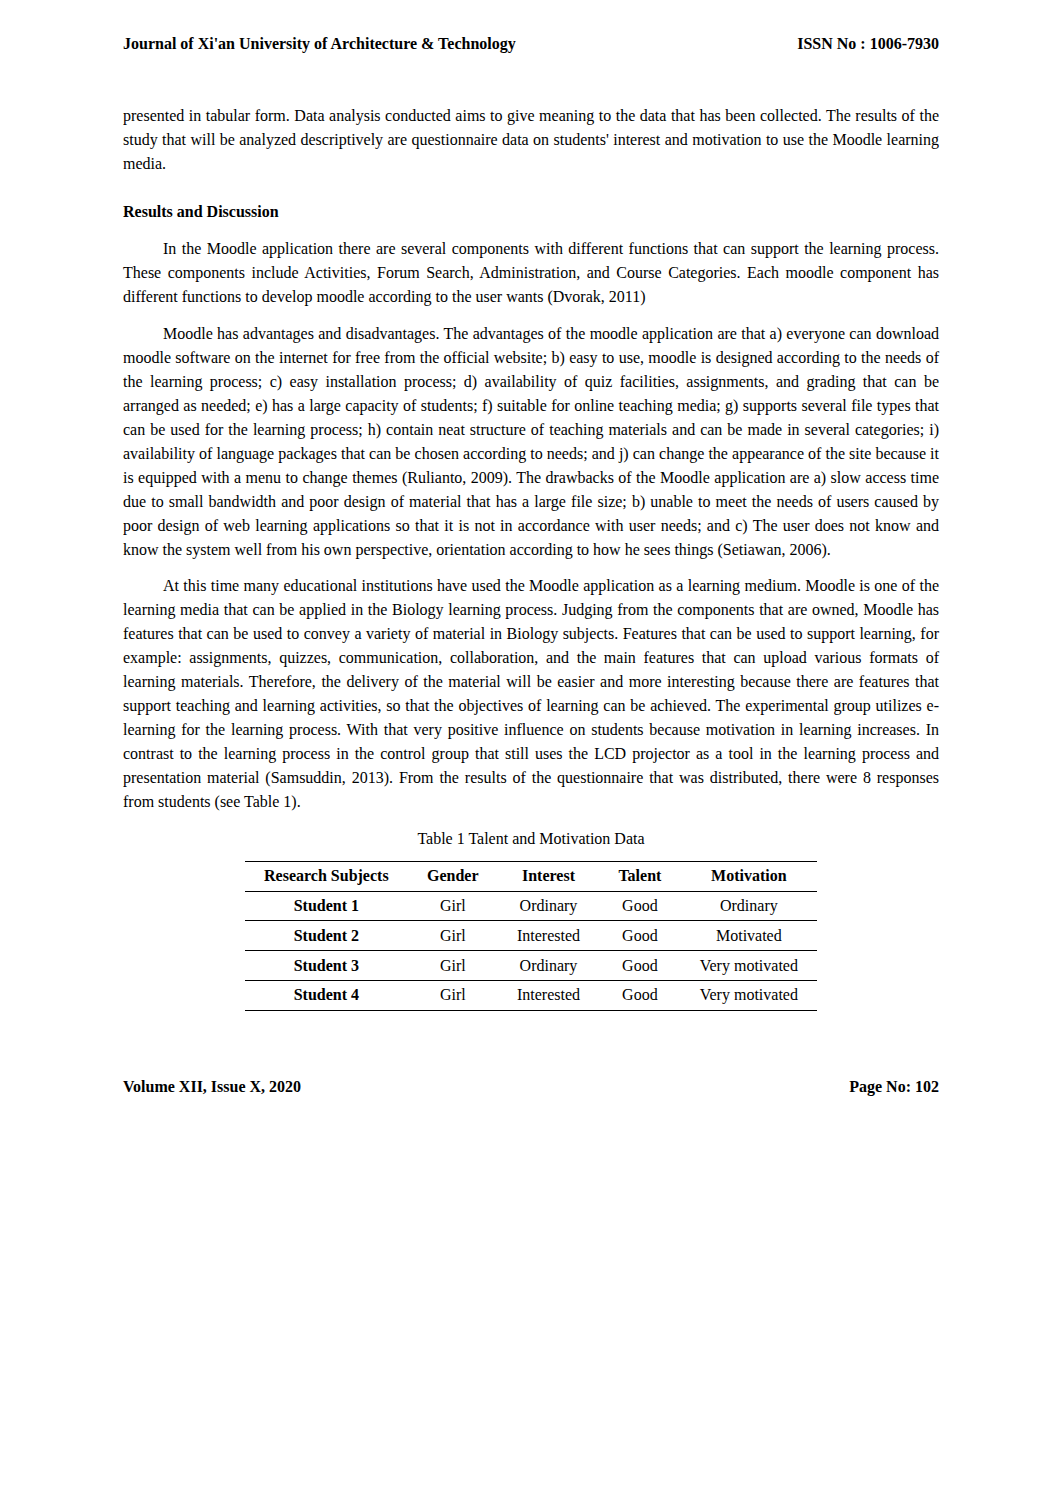Journal of Xi'an University of Architecture & Technology ISSN No : 1006-7930
presented in tabular form. Data analysis conducted aims to give meaning to the data that has been collected. The results of the study that will be analyzed descriptively are questionnaire data on students' interest and motivation to use the Moodle learning media.
Results and Discussion
In the Moodle application there are several components with different functions that can support the learning process. These components include Activities, Forum Search, Administration, and Course Categories. Each moodle component has different functions to develop moodle according to the user wants (Dvorak, 2011)
Moodle has advantages and disadvantages. The advantages of the moodle application are that a) everyone can download moodle software on the internet for free from the official website; b) easy to use, moodle is designed according to the needs of the learning process; c) easy installation process; d) availability of quiz facilities, assignments, and grading that can be arranged as needed; e) has a large capacity of students; f) suitable for online teaching media; g) supports several file types that can be used for the learning process; h) contain neat structure of teaching materials and can be made in several categories; i) availability of language packages that can be chosen according to needs; and j) can change the appearance of the site because it is equipped with a menu to change themes (Rulianto, 2009). The drawbacks of the Moodle application are a) slow access time due to small bandwidth and poor design of material that has a large file size; b) unable to meet the needs of users caused by poor design of web learning applications so that it is not in accordance with user needs; and c) The user does not know and know the system well from his own perspective, orientation according to how he sees things (Setiawan, 2006).
At this time many educational institutions have used the Moodle application as a learning medium. Moodle is one of the learning media that can be applied in the Biology learning process. Judging from the components that are owned, Moodle has features that can be used to convey a variety of material in Biology subjects. Features that can be used to support learning, for example: assignments, quizzes, communication, collaboration, and the main features that can upload various formats of learning materials. Therefore, the delivery of the material will be easier and more interesting because there are features that support teaching and learning activities, so that the objectives of learning can be achieved. The experimental group utilizes e-learning for the learning process. With that very positive influence on students because motivation in learning increases. In contrast to the learning process in the control group that still uses the LCD projector as a tool in the learning process and presentation material (Samsuddin, 2013). From the results of the questionnaire that was distributed, there were 8 responses from students (see Table 1).
Table 1 Talent and Motivation Data
| Research Subjects | Gender | Interest | Talent | Motivation |
| --- | --- | --- | --- | --- |
| Student 1 | Girl | Ordinary | Good | Ordinary |
| Student 2 | Girl | Interested | Good | Motivated |
| Student 3 | Girl | Ordinary | Good | Very motivated |
| Student 4 | Girl | Interested | Good | Very motivated |
Volume XII, Issue X, 2020 Page No: 102